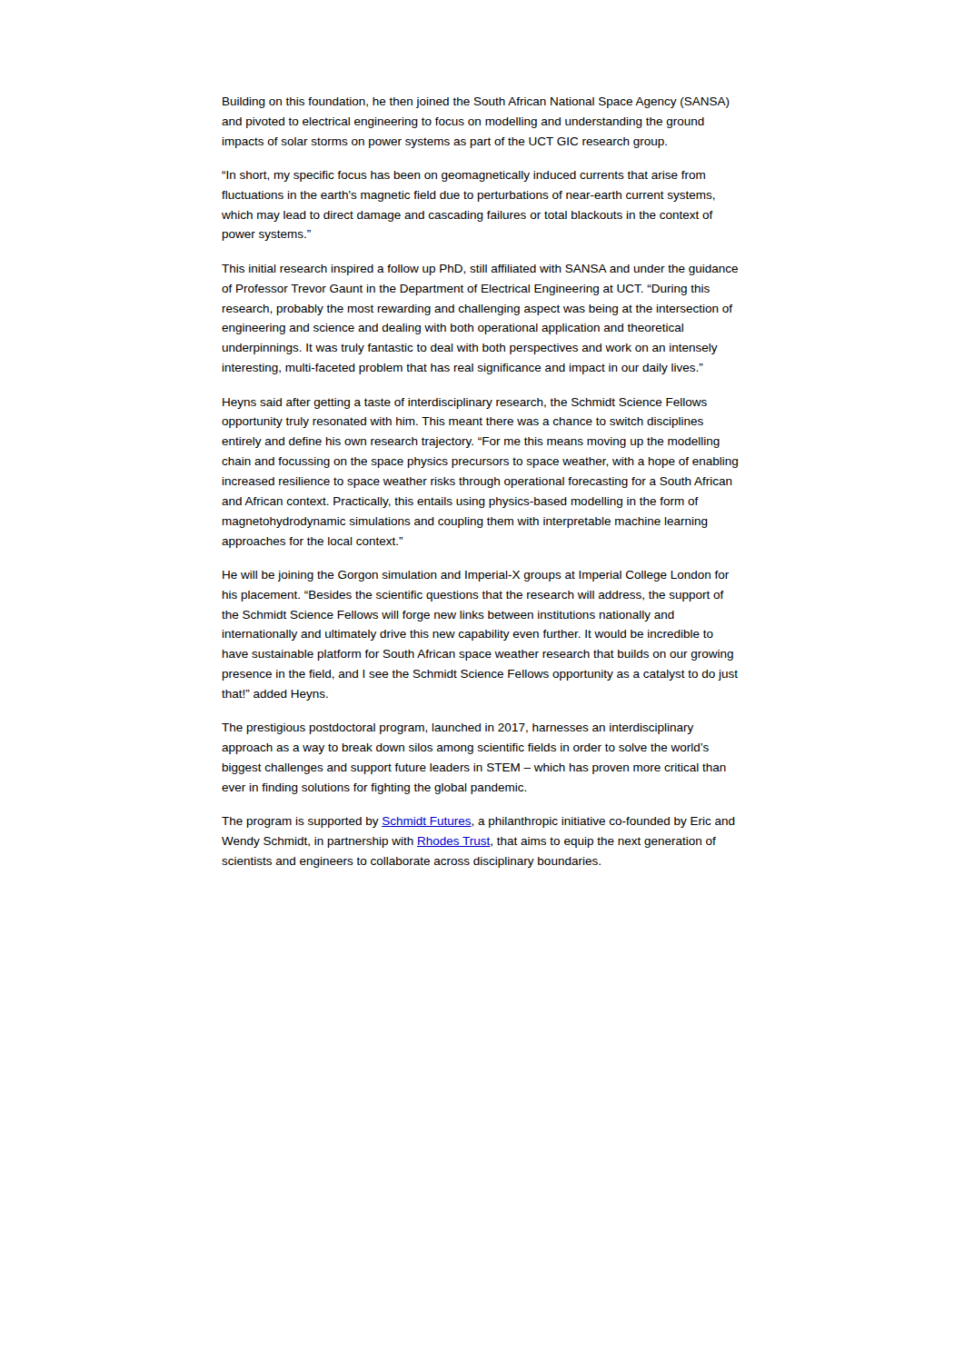Building on this foundation, he then joined the South African National Space Agency (SANSA) and pivoted to electrical engineering to focus on modelling and understanding the ground impacts of solar storms on power systems as part of the UCT GIC research group.
“In short, my specific focus has been on geomagnetically induced currents that arise from fluctuations in the earth's magnetic field due to perturbations of near-earth current systems, which may lead to direct damage and cascading failures or total blackouts in the context of power systems.”
This initial research inspired a follow up PhD, still affiliated with SANSA and under the guidance of Professor Trevor Gaunt in the Department of Electrical Engineering at UCT. “During this research, probably the most rewarding and challenging aspect was being at the intersection of engineering and science and dealing with both operational application and theoretical underpinnings. It was truly fantastic to deal with both perspectives and work on an intensely interesting, multi-faceted problem that has real significance and impact in our daily lives.”
Heyns said after getting a taste of interdisciplinary research, the Schmidt Science Fellows opportunity truly resonated with him. This meant there was a chance to switch disciplines entirely and define his own research trajectory. “For me this means moving up the modelling chain and focussing on the space physics precursors to space weather, with a hope of enabling increased resilience to space weather risks through operational forecasting for a South African and African context. Practically, this entails using physics-based modelling in the form of magnetohydrodynamic simulations and coupling them with interpretable machine learning approaches for the local context.”
He will be joining the Gorgon simulation and Imperial-X groups at Imperial College London for his placement. “Besides the scientific questions that the research will address, the support of the Schmidt Science Fellows will forge new links between institutions nationally and internationally and ultimately drive this new capability even further. It would be incredible to have sustainable platform for South African space weather research that builds on our growing presence in the field, and I see the Schmidt Science Fellows opportunity as a catalyst to do just that!” added Heyns.
The prestigious postdoctoral program, launched in 2017, harnesses an interdisciplinary approach as a way to break down silos among scientific fields in order to solve the world’s biggest challenges and support future leaders in STEM – which has proven more critical than ever in finding solutions for fighting the global pandemic.
The program is supported by Schmidt Futures, a philanthropic initiative co-founded by Eric and Wendy Schmidt, in partnership with Rhodes Trust, that aims to equip the next generation of scientists and engineers to collaborate across disciplinary boundaries.